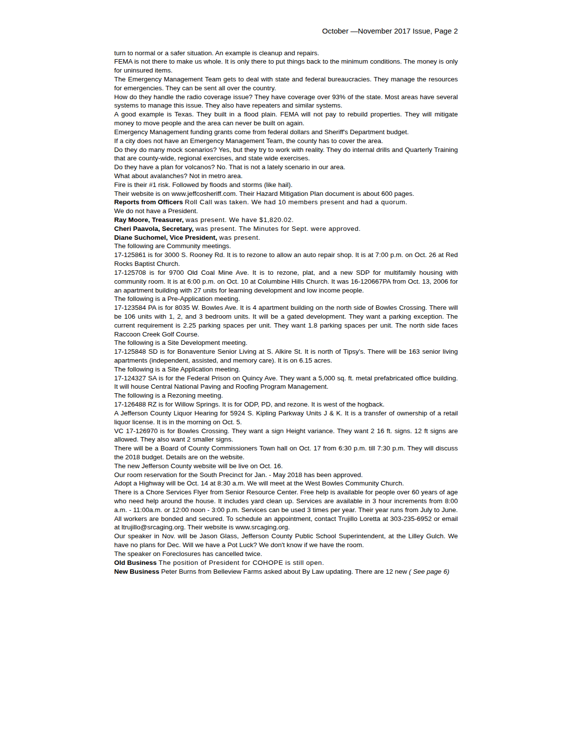October —November 2017 Issue, Page 2
turn to normal or a safer situation. An example is cleanup and repairs.
FEMA is not there to make us whole. It is only there to put things back to the minimum conditions. The money is only for uninsured items.
The Emergency Management Team gets to deal with state and federal bureaucracies. They manage the resources for emergencies. They can be sent all over the country.
How do they handle the radio coverage issue? They have coverage over 93% of the state. Most areas have several systems to manage this issue. They also have repeaters and similar systems.
A good example is Texas. They built in a flood plain. FEMA will not pay to rebuild properties. They will mitigate money to move people and the area can never be built on again.
Emergency Management funding grants come from federal dollars and Sheriff's Department budget.
If a city does not have an Emergency Management Team, the county has to cover the area.
Do they do many mock scenarios? Yes, but they try to work with reality. They do internal drills and Quarterly Training that are county-wide, regional exercises, and state wide exercises.
Do they have a plan for volcanos? No. That is not a lately scenario in our area.
What about avalanches? Not in metro area.
Fire is their #1 risk. Followed by floods and storms (like hail).
Their website is on www.jeffcosheriff.com. Their Hazard Mitigation Plan document is about 600 pages.
Reports from Officers Roll Call was taken. We had 10 members present and had a quorum.
We do not have a President.
Ray Moore, Treasurer, was present. We have $1,820.02.
Cheri Paavola, Secretary, was present. The Minutes for Sept. were approved.
Diane Suchomel, Vice President, was present.
The following are Community meetings.
17-125861 is for 3000 S. Rooney Rd. It is to rezone to allow an auto repair shop. It is at 7:00 p.m. on Oct. 26 at Red Rocks Baptist Church.
17-125708 is for 9700 Old Coal Mine Ave. It is to rezone, plat, and a new SDP for multifamily housing with community room. It is at 6:00 p.m. on Oct. 10 at Columbine Hills Church. It was 16-120667PA from Oct. 13, 2006 for an apartment building with 27 units for learning development and low income people.
The following is a Pre-Application meeting.
17-123584 PA is for 8035 W. Bowles Ave. It is 4 apartment building on the north side of Bowles Crossing. There will be 106 units with 1, 2, and 3 bedroom units. It will be a gated development. They want a parking exception. The current requirement is 2.25 parking spaces per unit. They want 1.8 parking spaces per unit. The north side faces Raccoon Creek Golf Course.
The following is a Site Development meeting.
17-125848 SD is for Bonaventure Senior Living at S. Alkire St. It is north of Tipsy's. There will be 163 senior living apartments (independent, assisted, and memory care). It is on 6.15 acres.
The following is a Site Application meeting.
17-124327 SA is for the Federal Prison on Quincy Ave. They want a 5,000 sq. ft. metal prefabricated office building. It will house Central National Paving and Roofing Program Management.
The following is a Rezoning meeting.
17-126488 RZ is for Willow Springs. It is for ODP, PD, and rezone. It is west of the hogback.
A Jefferson County Liquor Hearing for 5924 S. Kipling Parkway Units J & K. It is a transfer of ownership of a retail liquor license. It is in the morning on Oct. 5.
VC 17-126970 is for Bowles Crossing. They want a sign Height variance. They want 2 16 ft. signs. 12 ft signs are allowed. They also want 2 smaller signs.
There will be a Board of County Commissioners Town hall on Oct. 17 from 6:30 p.m. till 7:30 p.m. They will discuss the 2018 budget. Details are on the website.
The new Jefferson County website will be live on Oct. 16.
Our room reservation for the South Precinct for Jan. - May 2018 has been approved.
Adopt a Highway will be Oct. 14 at 8:30 a.m. We will meet at the West Bowles Community Church.
There is a Chore Services Flyer from Senior Resource Center. Free help is available for people over 60 years of age who need help around the house. It includes yard clean up. Services are available in 3 hour increments from 8:00 a.m. - 11:00a.m. or 12:00 noon - 3:00 p.m. Services can be used 3 times per year. Their year runs from July to June. All workers are bonded and secured. To schedule an appointment, contact Trujillo Loretta at 303-235-6952 or email at ltrujillo@srcaging.org. Their website is www.srcaging.org.
Our speaker in Nov. will be Jason Glass, Jefferson County Public School Superintendent, at the Lilley Gulch. We have no plans for Dec. Will we have a Pot Luck? We don't know if we have the room.
The speaker on Foreclosures has cancelled twice.
Old Business The position of President for COHOPE is still open.
New Business Peter Burns from Belleview Farms asked about By Law updating. There are 12 new ( See page 6)